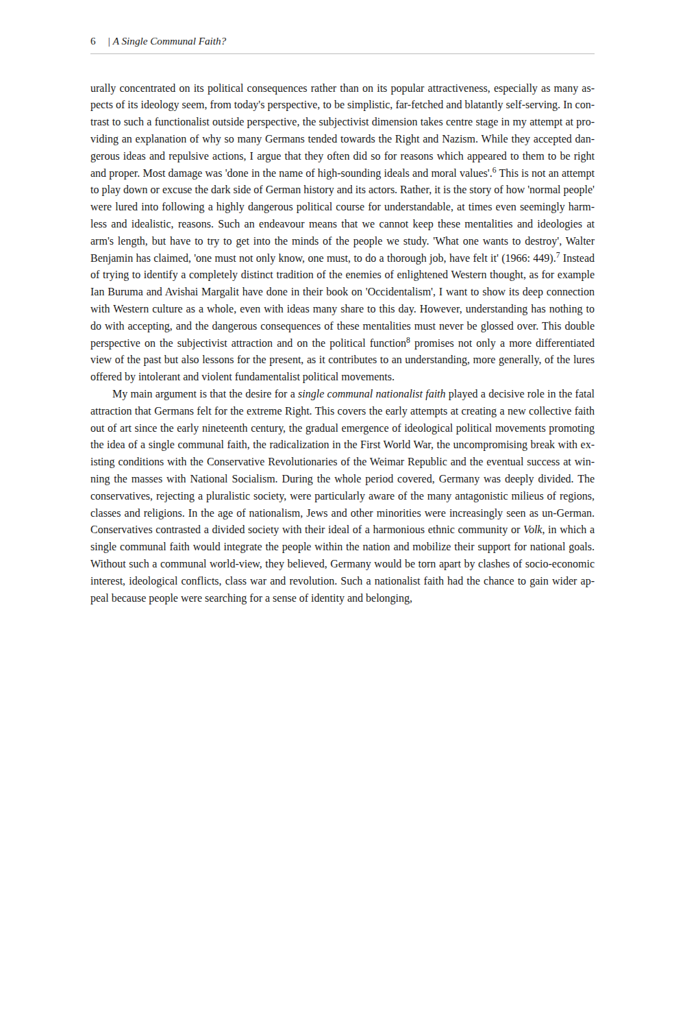6| A Single Communal Faith?
urally concentrated on its political consequences rather than on its popular attractiveness, especially as many aspects of its ideology seem, from today's perspective, to be simplistic, far-fetched and blatantly self-serving. In contrast to such a functionalist outside perspective, the subjectivist dimension takes centre stage in my attempt at providing an explanation of why so many Germans tended towards the Right and Nazism. While they accepted dangerous ideas and repulsive actions, I argue that they often did so for reasons which appeared to them to be right and proper. Most damage was 'done in the name of high-sounding ideals and moral values'.6 This is not an attempt to play down or excuse the dark side of German history and its actors. Rather, it is the story of how 'normal people' were lured into following a highly dangerous political course for understandable, at times even seemingly harmless and idealistic, reasons. Such an endeavour means that we cannot keep these mentalities and ideologies at arm's length, but have to try to get into the minds of the people we study. 'What one wants to destroy', Walter Benjamin has claimed, 'one must not only know, one must, to do a thorough job, have felt it' (1966: 449).7 Instead of trying to identify a completely distinct tradition of the enemies of enlightened Western thought, as for example Ian Buruma and Avishai Margalit have done in their book on 'Occidentalism', I want to show its deep connection with Western culture as a whole, even with ideas many share to this day. However, understanding has nothing to do with accepting, and the dangerous consequences of these mentalities must never be glossed over. This double perspective on the subjectivist attraction and on the political function8 promises not only a more differentiated view of the past but also lessons for the present, as it contributes to an understanding, more generally, of the lures offered by intolerant and violent fundamentalist political movements.
My main argument is that the desire for a single communal nationalist faith played a decisive role in the fatal attraction that Germans felt for the extreme Right. This covers the early attempts at creating a new collective faith out of art since the early nineteenth century, the gradual emergence of ideological political movements promoting the idea of a single communal faith, the radicalization in the First World War, the uncompromising break with existing conditions with the Conservative Revolutionaries of the Weimar Republic and the eventual success at winning the masses with National Socialism. During the whole period covered, Germany was deeply divided. The conservatives, rejecting a pluralistic society, were particularly aware of the many antagonistic milieus of regions, classes and religions. In the age of nationalism, Jews and other minorities were increasingly seen as un-German. Conservatives contrasted a divided society with their ideal of a harmonious ethnic community or Volk, in which a single communal faith would integrate the people within the nation and mobilize their support for national goals. Without such a communal world-view, they believed, Germany would be torn apart by clashes of socio-economic interest, ideological conflicts, class war and revolution. Such a nationalist faith had the chance to gain wider appeal because people were searching for a sense of identity and belonging,